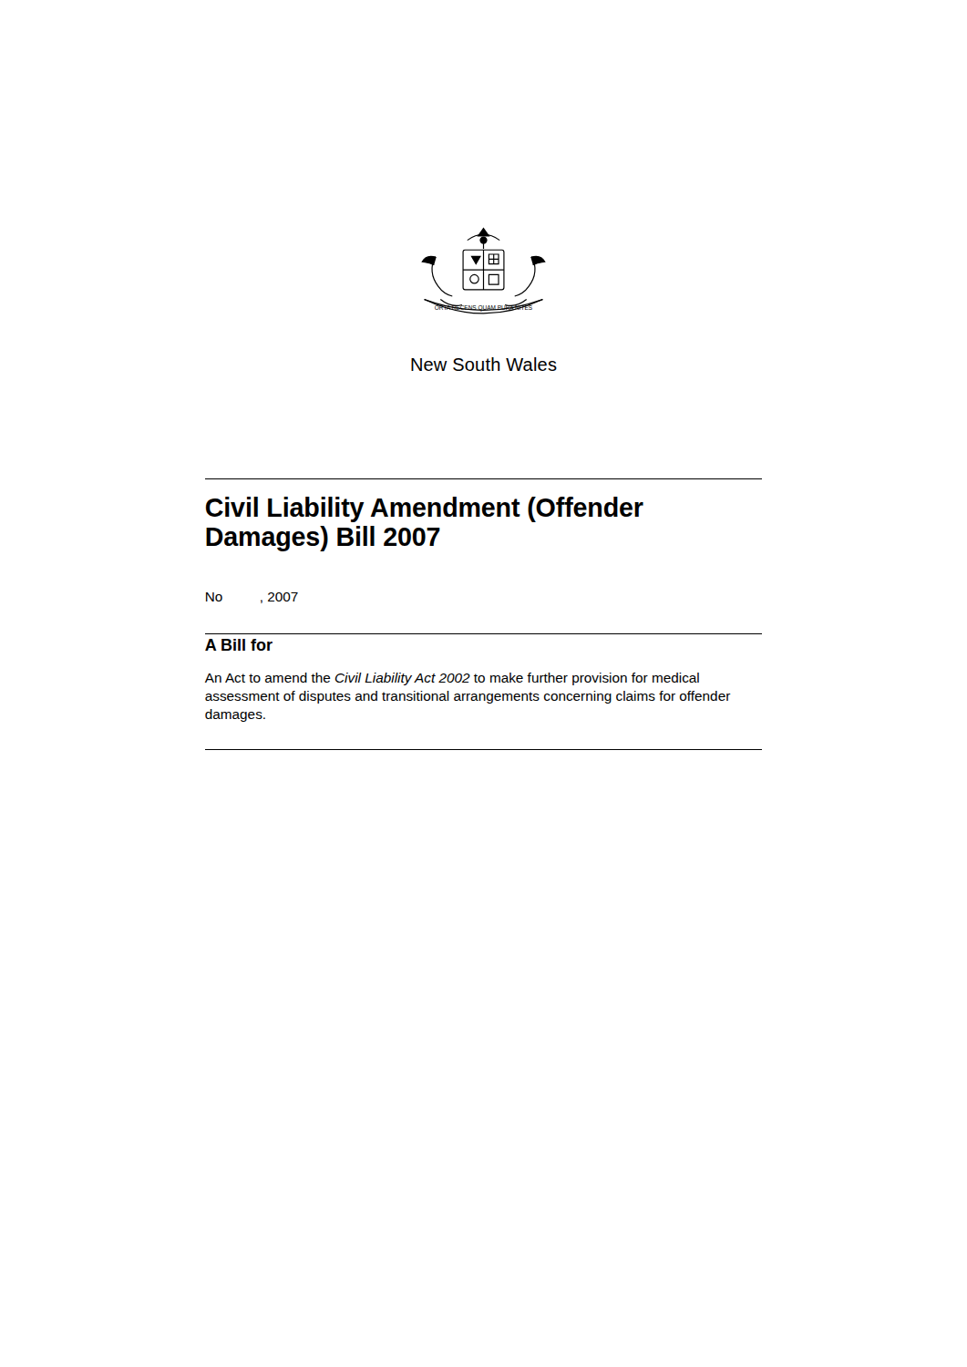New South Wales
Civil Liability Amendment (Offender Damages) Bill 2007
No , 2007
A Bill for
An Act to amend the Civil Liability Act 2002 to make further provision for medical assessment of disputes and transitional arrangements concerning claims for offender damages.